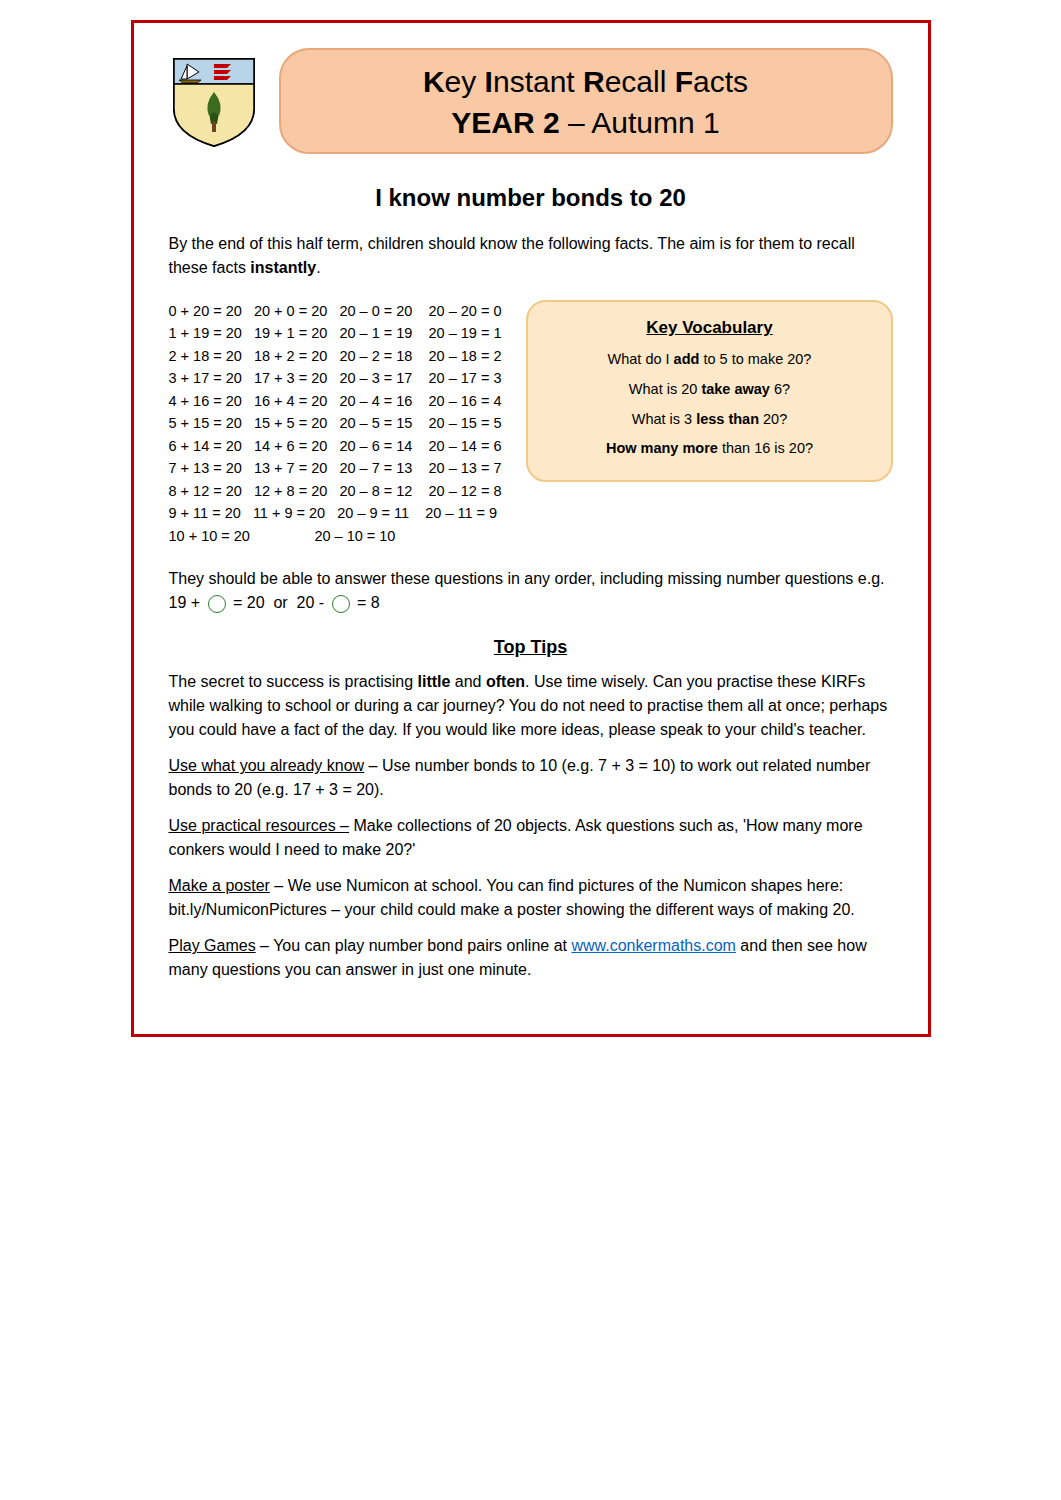Key Instant Recall Facts
YEAR 2 – Autumn 1
I know number bonds to 20
By the end of this half term, children should know the following facts. The aim is for them to recall these facts instantly.
0 + 20 = 20 20 + 0 = 20 20 – 0 = 20 20 – 20 = 0 1 + 19 = 20 19 + 1 = 20 20 – 1 = 19 20 – 19 = 1 2 + 18 = 20 18 + 2 = 20 20 – 2 = 18 20 – 18 = 2 3 + 17 = 20 17 + 3 = 20 20 – 3 = 17 20 – 17 = 3 4 + 16 = 20 16 + 4 = 20 20 – 4 = 16 20 – 16 = 4 5 + 15 = 20 15 + 5 = 20 20 – 5 = 15 20 – 15 = 5 6 + 14 = 20 14 + 6 = 20 20 – 6 = 14 20 – 14 = 6 7 + 13 = 20 13 + 7 = 20 20 – 7 = 13 20 – 13 = 7 8 + 12 = 20 12 + 8 = 20 20 – 8 = 12 20 – 12 = 8 9 + 11 = 20 11 + 9 = 20 20 – 9 = 11 20 – 11 = 9 10 + 10 = 20 20 – 10 = 10
Key Vocabulary
What do I add to 5 to make 20?
What is 20 take away 6?
What is 3 less than 20?
How many more than 16 is 20?
They should be able to answer these questions in any order, including missing number questions e.g. 19 + = 20 or 20 - = 8
Top Tips
The secret to success is practising little and often. Use time wisely. Can you practise these KIRFs while walking to school or during a car journey? You do not need to practise them all at once; perhaps you could have a fact of the day. If you would like more ideas, please speak to your child's teacher.
Use what you already know – Use number bonds to 10 (e.g. 7 + 3 = 10) to work out related number bonds to 20 (e.g. 17 + 3 = 20).
Use practical resources – Make collections of 20 objects. Ask questions such as, 'How many more conkers would I need to make 20?'
Make a poster – We use Numicon at school. You can find pictures of the Numicon shapes here: bit.ly/NumiconPictures – your child could make a poster showing the different ways of making 20.
Play Games – You can play number bond pairs online at www.conkermaths.com and then see how many questions you can answer in just one minute.